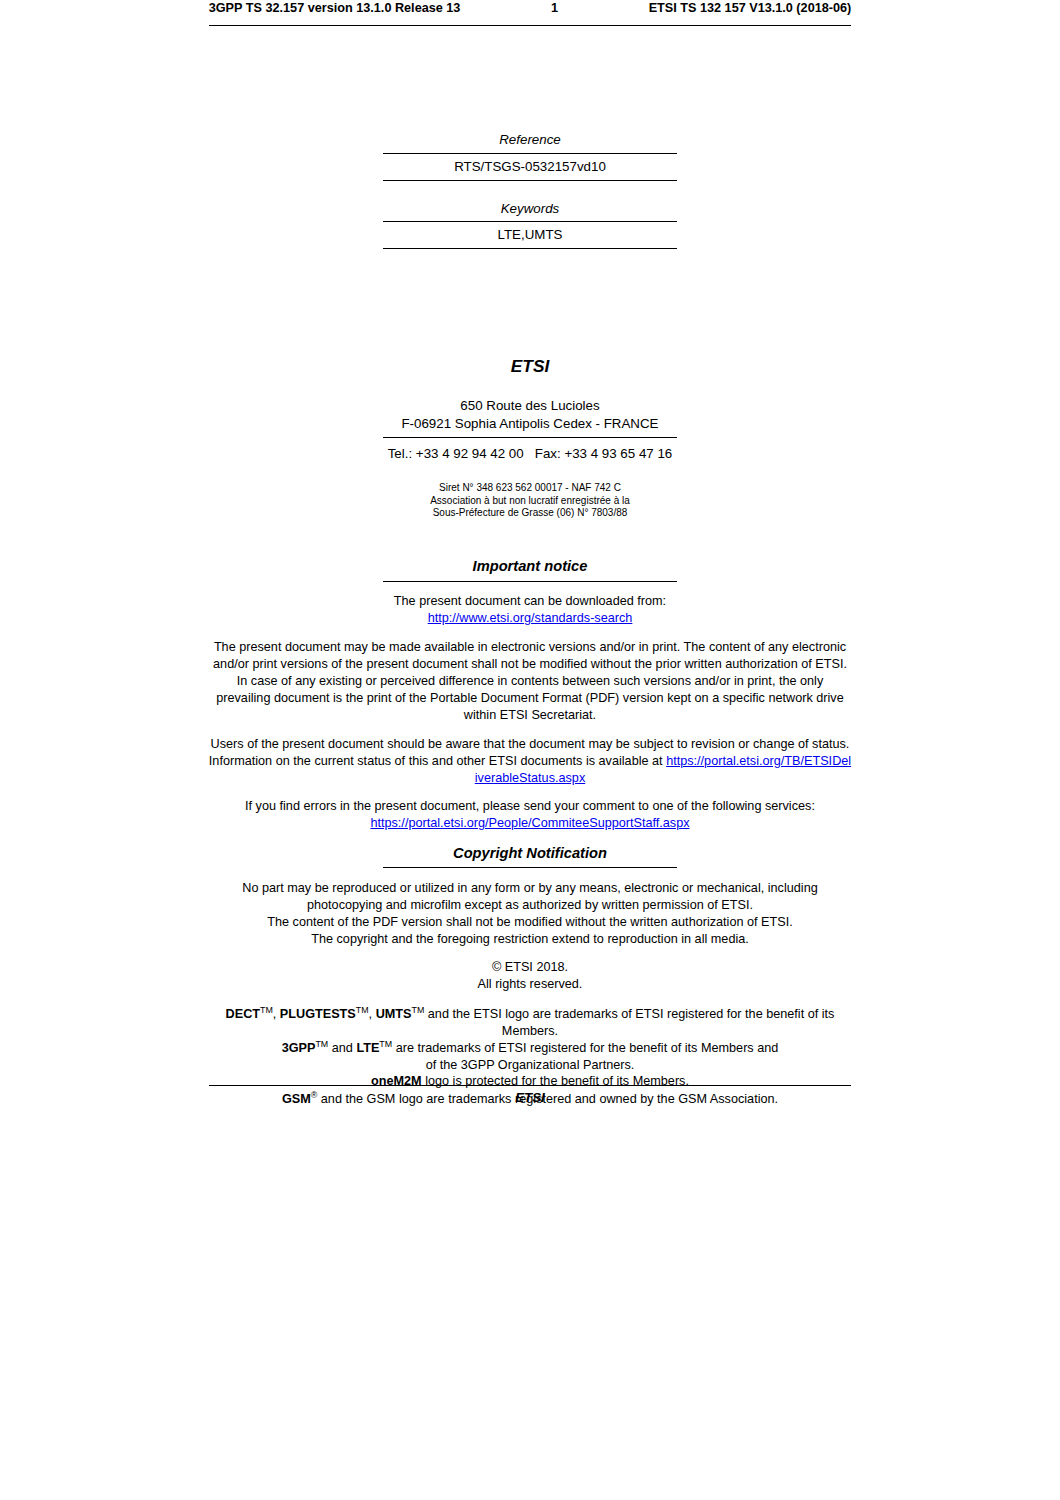3GPP TS 32.157 version 13.1.0 Release 13
1
ETSI TS 132 157 V13.1.0 (2018-06)
Reference
RTS/TSGS-0532157vd10
Keywords
LTE,UMTS
ETSI
650 Route des Lucioles
F-06921 Sophia Antipolis Cedex - FRANCE
Tel.: +33 4 92 94 42 00 Fax: +33 4 93 65 47 16
Siret N° 348 623 562 00017 - NAF 742 C
Association à but non lucratif enregistrée à la
Sous-Préfecture de Grasse (06) N° 7803/88
Important notice
The present document can be downloaded from:
http://www.etsi.org/standards-search
The present document may be made available in electronic versions and/or in print. The content of any electronic and/or print versions of the present document shall not be modified without the prior written authorization of ETSI. In case of any existing or perceived difference in contents between such versions and/or in print, the only prevailing document is the print of the Portable Document Format (PDF) version kept on a specific network drive within ETSI Secretariat.
Users of the present document should be aware that the document may be subject to revision or change of status. Information on the current status of this and other ETSI documents is available at https://portal.etsi.org/TB/ETSIDeliverableStatus.aspx
If you find errors in the present document, please send your comment to one of the following services:
https://portal.etsi.org/People/CommiteeSupportStaff.aspx
Copyright Notification
No part may be reproduced or utilized in any form or by any means, electronic or mechanical, including photocopying and microfilm except as authorized by written permission of ETSI.
The content of the PDF version shall not be modified without the written authorization of ETSI.
The copyright and the foregoing restriction extend to reproduction in all media.
© ETSI 2018.
All rights reserved.
DECTTM, PLUGTESTSTM, UMTSTM and the ETSI logo are trademarks of ETSI registered for the benefit of its Members.
3GPPTM and LTETM are trademarks of ETSI registered for the benefit of its Members and
of the 3GPP Organizational Partners.
oneM2M logo is protected for the benefit of its Members.
GSM® and the GSM logo are trademarks registered and owned by the GSM Association.
ETSI